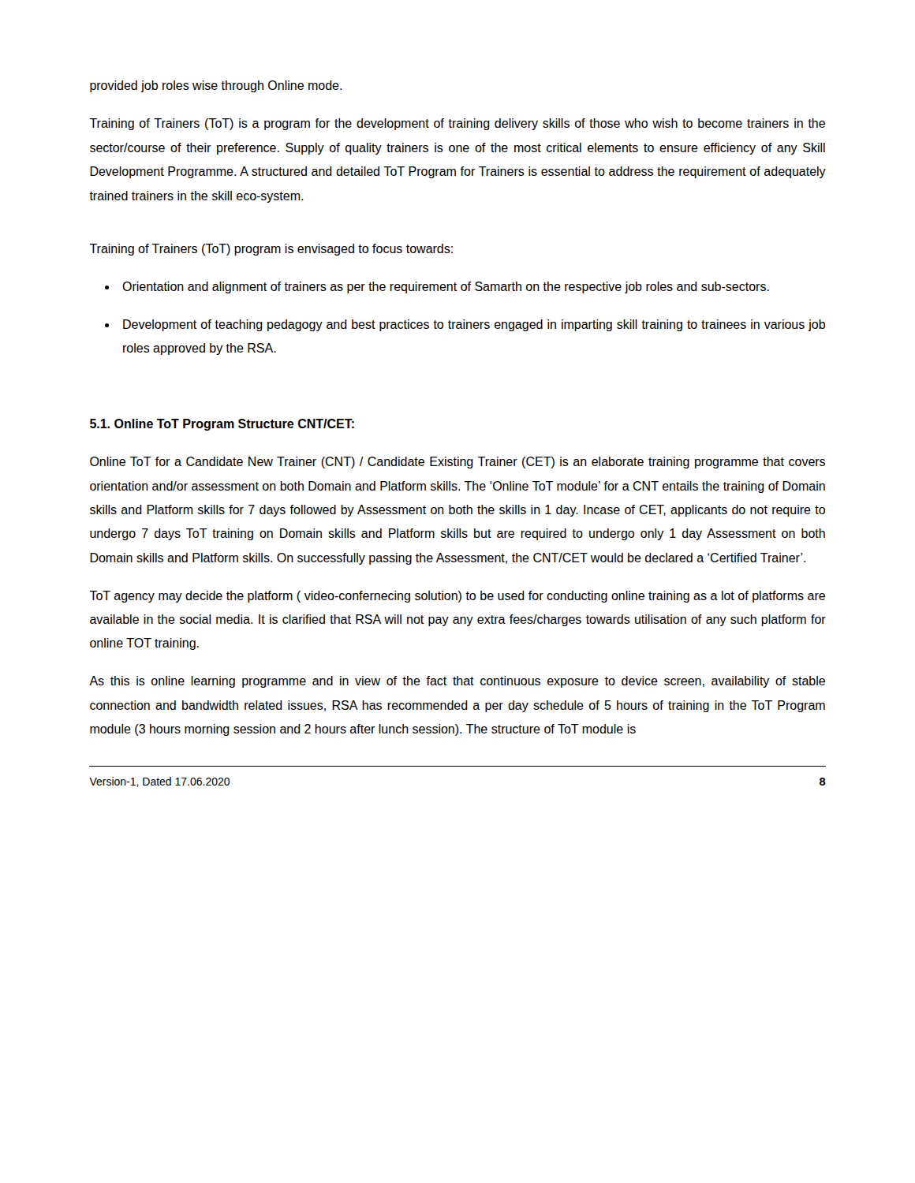provided job roles wise through Online mode.
Training of Trainers (ToT) is a program for the development of training delivery skills of those who wish to become trainers in the sector/course of their preference. Supply of quality trainers is one of the most critical elements to ensure efficiency of any Skill Development Programme. A structured and detailed ToT Program for Trainers is essential to address the requirement of adequately trained trainers in the skill eco-system.
Training of Trainers (ToT) program is envisaged to focus towards:
Orientation and alignment of trainers as per the requirement of Samarth on the respective job roles and sub-sectors.
Development of teaching pedagogy and best practices to trainers engaged in imparting skill training to trainees in various job roles approved by the RSA.
5.1. Online ToT Program Structure CNT/CET:
Online ToT for a Candidate New Trainer (CNT) / Candidate Existing Trainer (CET) is an elaborate training programme that covers orientation and/or assessment on both Domain and Platform skills. The ‘Online ToT module’ for a CNT entails the training of Domain skills and Platform skills for 7 days followed by Assessment on both the skills in 1 day. Incase of CET, applicants do not require to undergo 7 days ToT training on Domain skills and Platform skills but are required to undergo only 1 day Assessment on both Domain skills and Platform skills. On successfully passing the Assessment, the CNT/CET would be declared a ‘Certified Trainer’.
ToT agency may decide the platform ( video-confernecing solution) to be used for conducting online training as a lot of platforms are available in the social media. It is clarified that RSA will not pay any extra fees/charges towards utilisation of any such platform for online TOT training.
As this is online learning programme and in view of the fact that continuous exposure to device screen, availability of stable connection and bandwidth related issues, RSA has recommended a per day schedule of 5 hours of training in the ToT Program module (3 hours morning session and 2 hours after lunch session). The structure of ToT module is
Version-1, Dated 17.06.2020 8